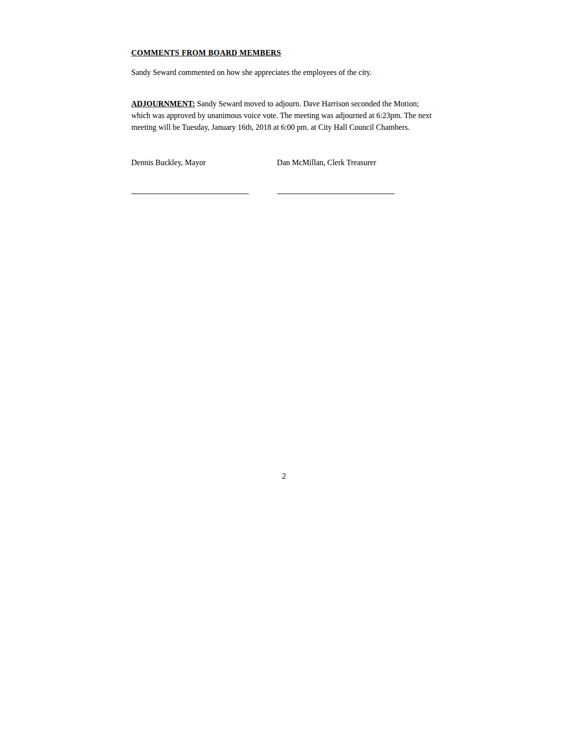COMMENTS FROM BOARD MEMBERS
Sandy Seward commented on how she appreciates the employees of the city.
ADJOURNMENT: Sandy Seward moved to adjourn. Dave Harrison seconded the Motion; which was approved by unanimous voice vote. The meeting was adjourned at 6:23pm. The next meeting will be Tuesday, January 16th, 2018 at 6:00 pm. at City Hall Council Chambers.
Dennis Buckley, Mayor
Dan McMillan, Clerk Treasurer
2